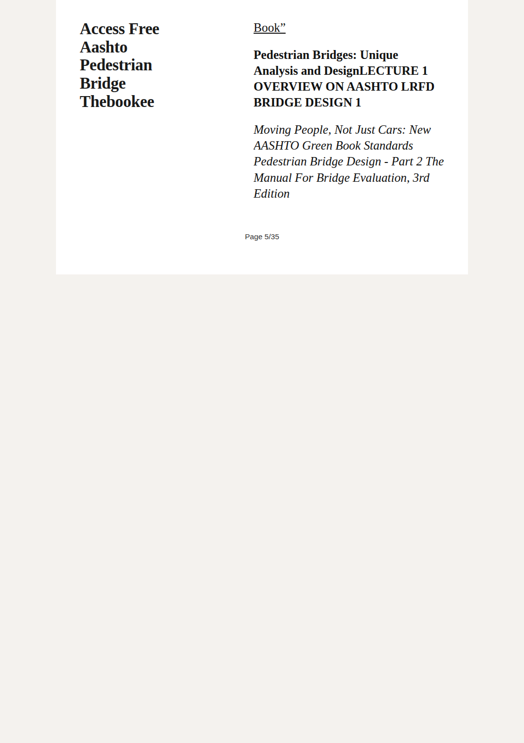Access Free Aashto Pedestrian Bridge Thebookee
Book”
Pedestrian Bridges: Unique Analysis and DesignLECTURE 1 OVERVIEW ON AASHTO LRFD BRIDGE DESIGN 1
Moving People, Not Just Cars: New AASHTO Green Book Standards Pedestrian Bridge Design - Part 2 The Manual For Bridge Evaluation, 3rd Edition
Page 5/35